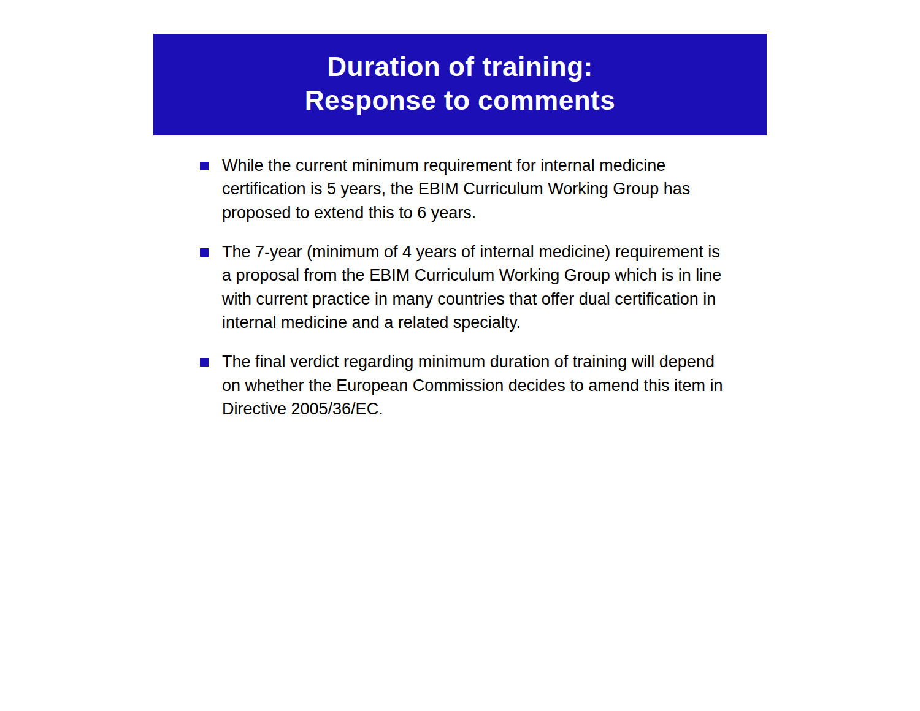Duration of training:
Response to comments
While the current minimum requirement for internal medicine certification is 5 years, the EBIM Curriculum Working Group has proposed to extend this to 6 years.
The 7-year (minimum of 4 years of internal medicine) requirement is a proposal from the EBIM Curriculum Working Group which is in line with current practice in many countries that offer dual certification in internal medicine and a related specialty.
The final verdict regarding minimum duration of training will depend on whether the European Commission decides to amend this item in Directive 2005/36/EC.